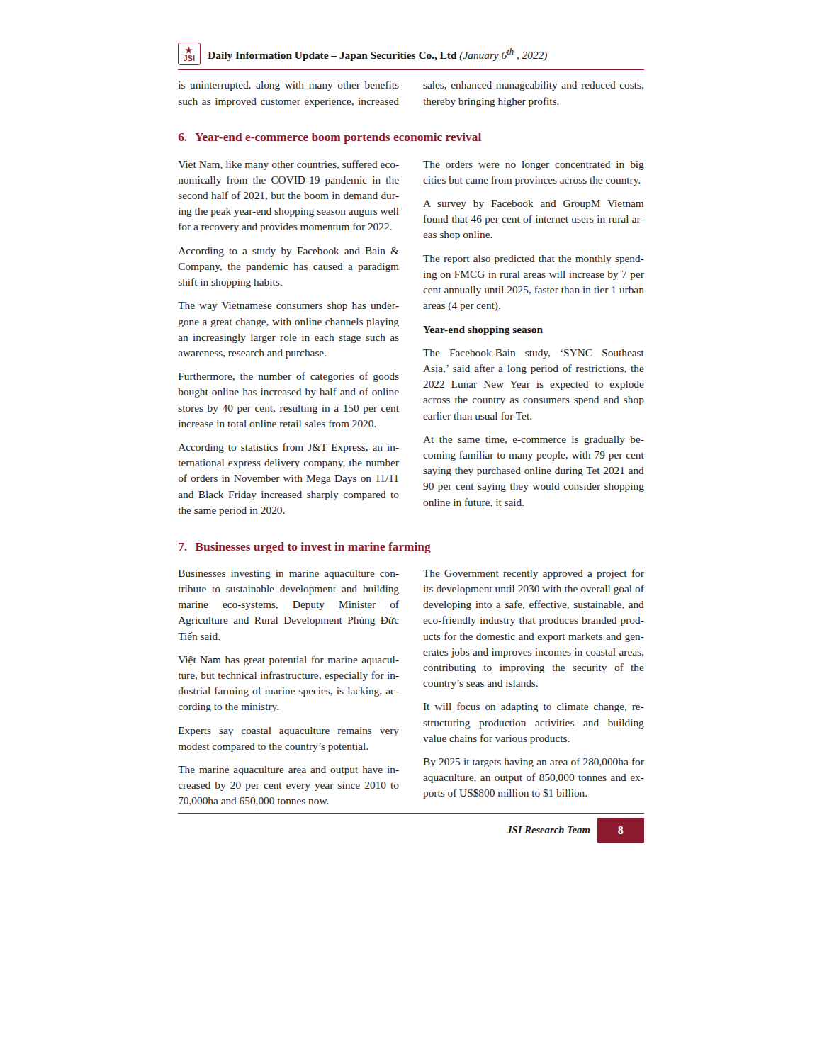★JSI
Daily Information Update – Japan Securities Co., Ltd (January 6th , 2022)
is uninterrupted, along with many other benefits such as improved customer experience, increased sales, enhanced manageability and reduced costs, thereby bringing higher profits.
6. Year-end e-commerce boom portends economic revival
Viet Nam, like many other countries, suffered economically from the COVID-19 pandemic in the second half of 2021, but the boom in demand during the peak year-end shopping season augurs well for a recovery and provides momentum for 2022.
According to a study by Facebook and Bain & Company, the pandemic has caused a paradigm shift in shopping habits.
The way Vietnamese consumers shop has undergone a great change, with online channels playing an increasingly larger role in each stage such as awareness, research and purchase.
Furthermore, the number of categories of goods bought online has increased by half and of online stores by 40 per cent, resulting in a 150 per cent increase in total online retail sales from 2020.
According to statistics from J&T Express, an international express delivery company, the number of orders in November with Mega Days on 11/11 and Black Friday increased sharply compared to the same period in 2020.
The orders were no longer concentrated in big cities but came from provinces across the country.
A survey by Facebook and GroupM Vietnam found that 46 per cent of internet users in rural areas shop online.
The report also predicted that the monthly spending on FMCG in rural areas will increase by 7 per cent annually until 2025, faster than in tier 1 urban areas (4 per cent).
Year-end shopping season
The Facebook-Bain study, ‘SYNC Southeast Asia,’ said after a long period of restrictions, the 2022 Lunar New Year is expected to explode across the country as consumers spend and shop earlier than usual for Tet.
At the same time, e-commerce is gradually becoming familiar to many people, with 79 per cent saying they purchased online during Tet 2021 and 90 per cent saying they would consider shopping online in future, it said.
7. Businesses urged to invest in marine farming
Businesses investing in marine aquaculture contribute to sustainable development and building marine eco-systems, Deputy Minister of Agriculture and Rural Development Phùng Đức Tiến said.
Việt Nam has great potential for marine aquaculture, but technical infrastructure, especially for industrial farming of marine species, is lacking, according to the ministry.
Experts say coastal aquaculture remains very modest compared to the country’s potential.
The marine aquaculture area and output have increased by 20 per cent every year since 2010 to 70,000ha and 650,000 tonnes now.
The Government recently approved a project for its development until 2030 with the overall goal of developing into a safe, effective, sustainable, and eco-friendly industry that produces branded products for the domestic and export markets and generates jobs and improves incomes in coastal areas, contributing to improving the security of the country’s seas and islands.
It will focus on adapting to climate change, restructuring production activities and building value chains for various products.
By 2025 it targets having an area of 280,000ha for aquaculture, an output of 850,000 tonnes and exports of US$800 million to $1 billion.
JSI Research Team
8